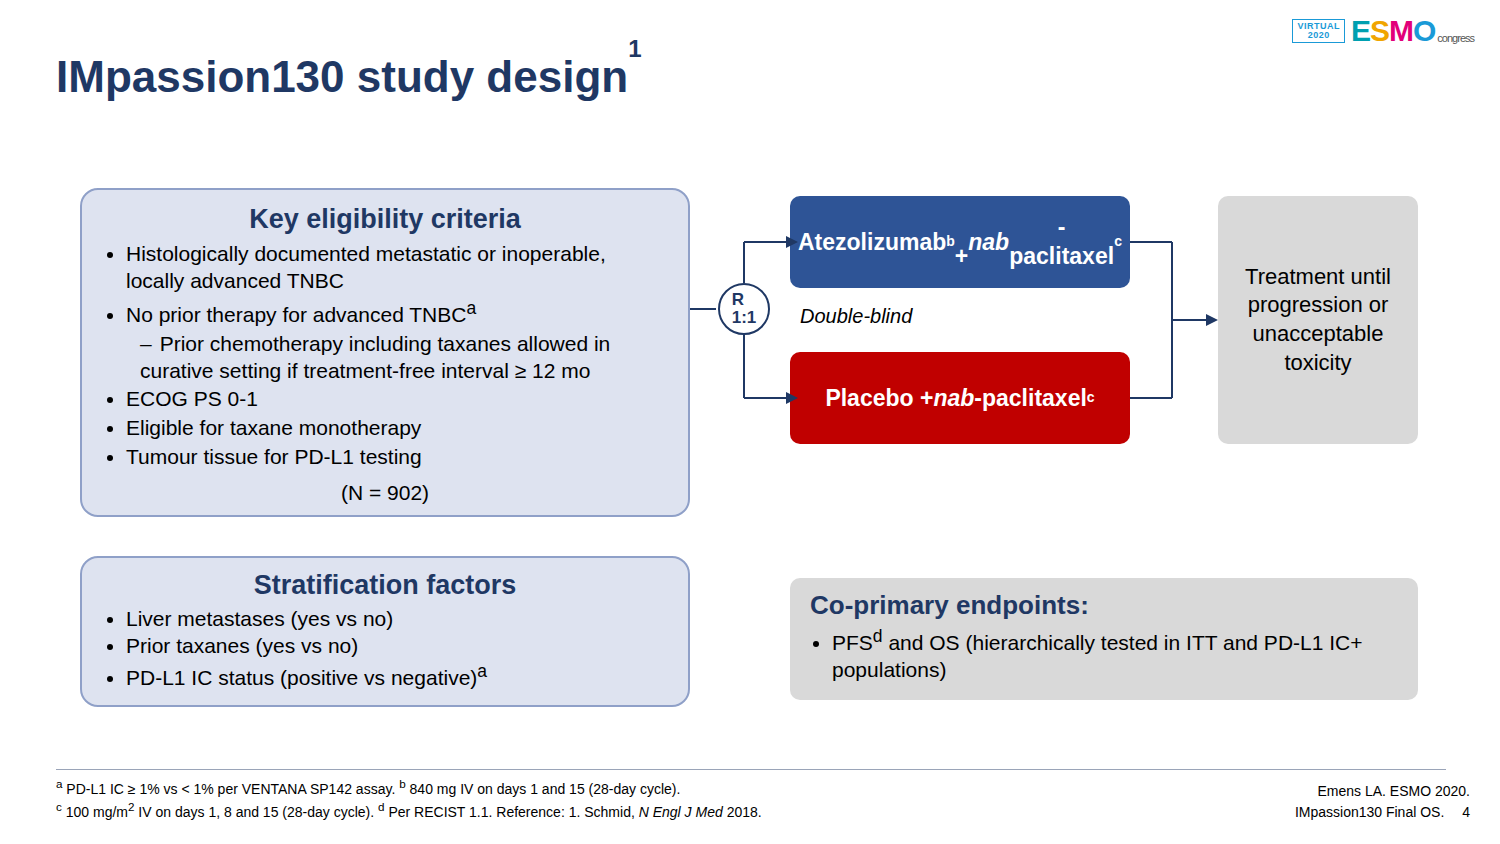VIRTUAL
2020
ESMO congress
IMpassion130 study design1
Key eligibility criteria
Histologically documented metastatic or inoperable, locally advanced TNBC
No prior therapy for advanced TNBCa
Prior chemotherapy including taxanes allowed in curative setting if treatment-free interval ≥ 12 mo
ECOG PS 0-1
Eligible for taxane monotherapy
Tumour tissue for PD-L1 testing
(N = 902)
Stratification factors
Liver metastases (yes vs no)
Prior taxanes (yes vs no)
PD-L1 IC status (positive vs negative)a
R
1:1
Atezolizumabb
+ nab-paclitaxelc
Double-blind
Placebo + nab-paclitaxelc
Treatment until progression or unacceptable toxicity
Co-primary endpoints:
PFSd and OS (hierarchically tested in ITT and PD-L1 IC+ populations)
a PD-L1 IC ≥ 1% vs < 1% per VENTANA SP142 assay. b 840 mg IV on days 1 and 15 (28-day cycle).
c 100 mg/m2 IV on days 1, 8 and 15 (28-day cycle). d Per RECIST 1.1. Reference: 1. Schmid, N Engl J Med 2018.
Emens LA. ESMO 2020.
IMpassion130 Final OS. 4